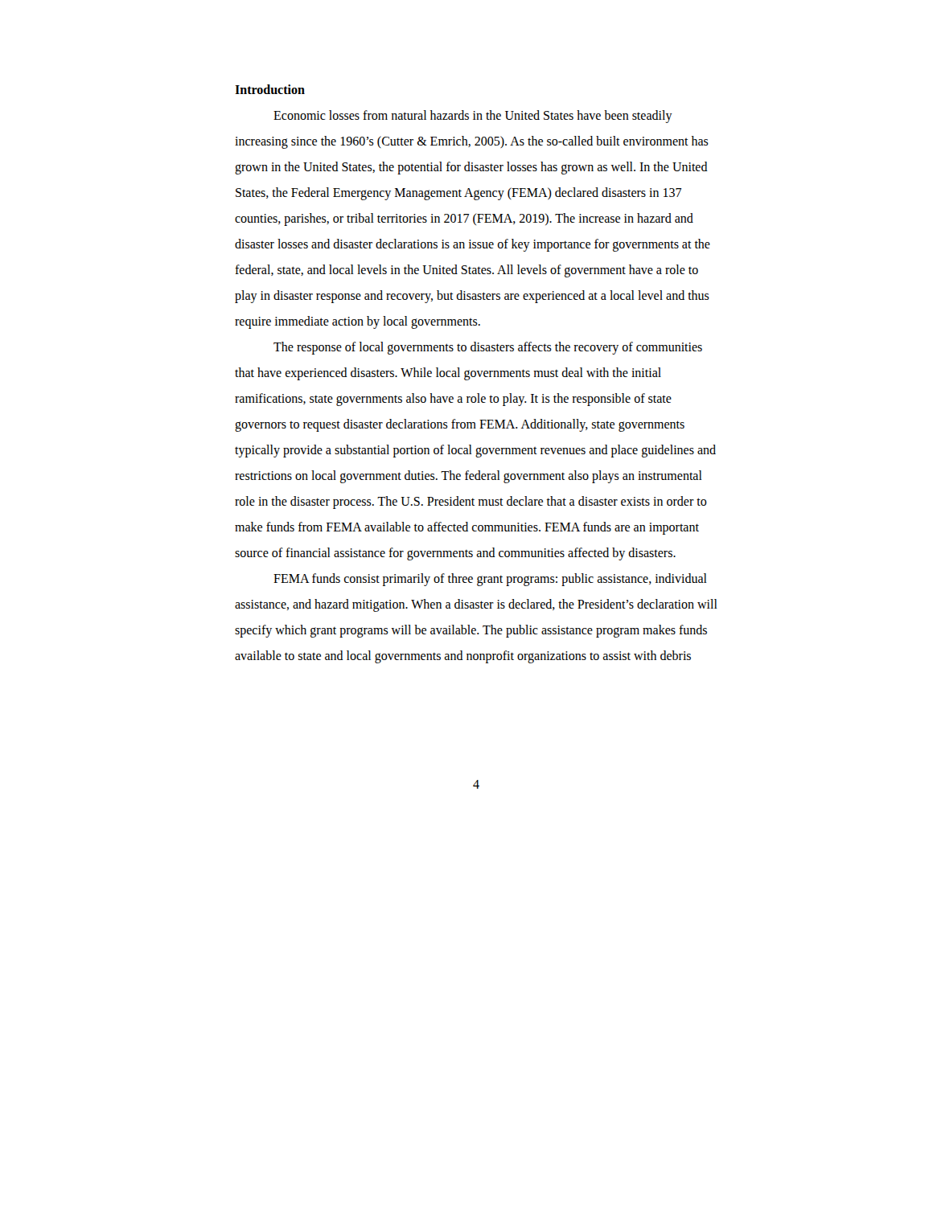Introduction
Economic losses from natural hazards in the United States have been steadily increasing since the 1960’s (Cutter & Emrich, 2005). As the so-called built environment has grown in the United States, the potential for disaster losses has grown as well. In the United States, the Federal Emergency Management Agency (FEMA) declared disasters in 137 counties, parishes, or tribal territories in 2017 (FEMA, 2019). The increase in hazard and disaster losses and disaster declarations is an issue of key importance for governments at the federal, state, and local levels in the United States. All levels of government have a role to play in disaster response and recovery, but disasters are experienced at a local level and thus require immediate action by local governments.
The response of local governments to disasters affects the recovery of communities that have experienced disasters. While local governments must deal with the initial ramifications, state governments also have a role to play. It is the responsible of state governors to request disaster declarations from FEMA. Additionally, state governments typically provide a substantial portion of local government revenues and place guidelines and restrictions on local government duties. The federal government also plays an instrumental role in the disaster process. The U.S. President must declare that a disaster exists in order to make funds from FEMA available to affected communities. FEMA funds are an important source of financial assistance for governments and communities affected by disasters.
FEMA funds consist primarily of three grant programs: public assistance, individual assistance, and hazard mitigation. When a disaster is declared, the President’s declaration will specify which grant programs will be available. The public assistance program makes funds available to state and local governments and nonprofit organizations to assist with debris
4